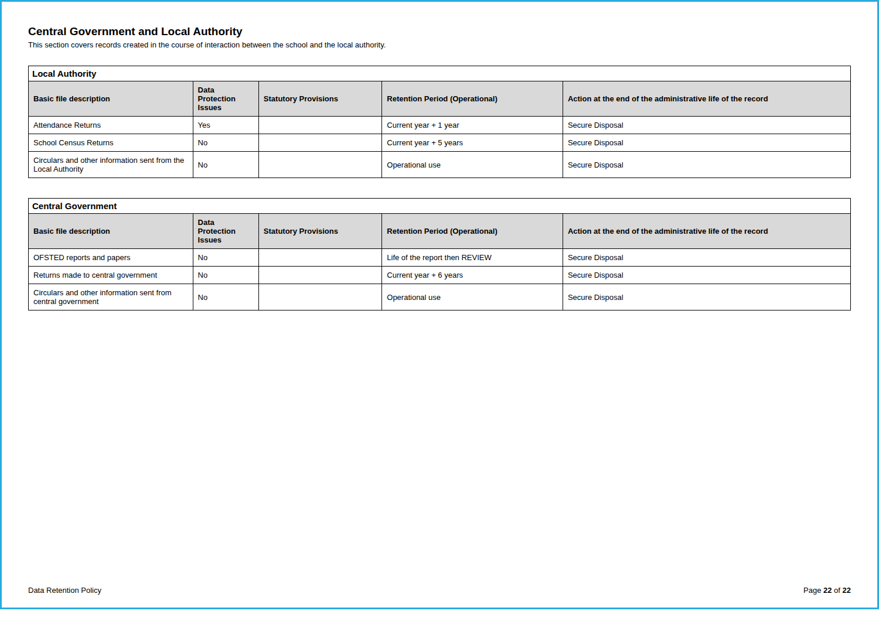Central Government and Local Authority
This section covers records created in the course of interaction between the school and the local authority.
Local Authority
| Basic file description | Data Protection Issues | Statutory Provisions | Retention Period (Operational) | Action at the end of the administrative life of the record |
| --- | --- | --- | --- | --- |
| Attendance Returns | Yes | | Current year + 1 year | Secure Disposal |
| School Census Returns | No | | Current year + 5 years | Secure Disposal |
| Circulars and other information sent from the Local Authority | No | | Operational use | Secure Disposal |
Central Government
| Basic file description | Data Protection Issues | Statutory Provisions | Retention Period (Operational) | Action at the end of the administrative life of the record |
| --- | --- | --- | --- | --- |
| OFSTED reports and papers | No | | Life of the report then REVIEW | Secure Disposal |
| Returns made to central government | No | | Current year + 6 years | Secure Disposal |
| Circulars and other information sent from central government | No | | Operational use | Secure Disposal |
Data Retention Policy Page 22 of 22